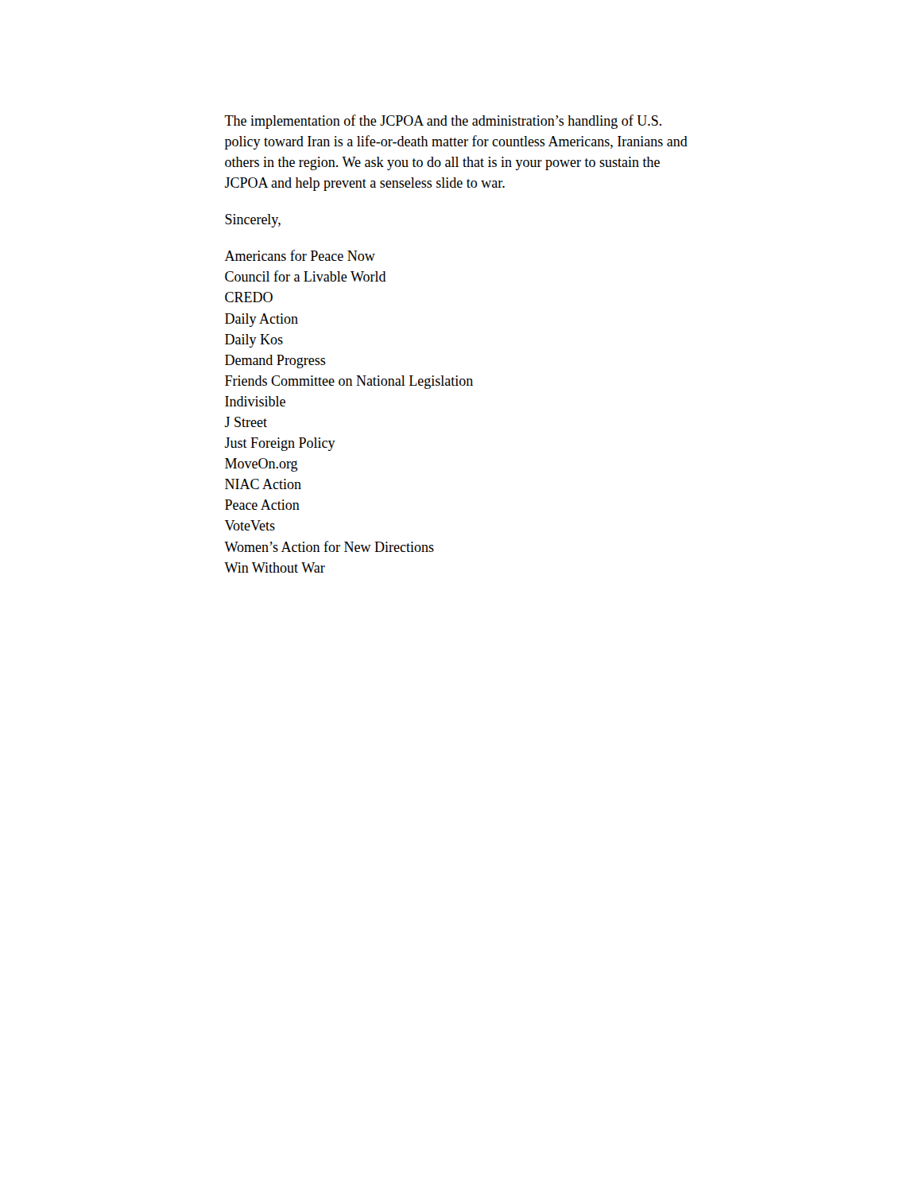The implementation of the JCPOA and the administration’s handling of U.S. policy toward Iran is a life-or-death matter for countless Americans, Iranians and others in the region. We ask you to do all that is in your power to sustain the JCPOA and help prevent a senseless slide to war.
Sincerely,
Americans for Peace Now
Council for a Livable World
CREDO
Daily Action
Daily Kos
Demand Progress
Friends Committee on National Legislation
Indivisible
J Street
Just Foreign Policy
MoveOn.org
NIAC Action
Peace Action
VoteVets
Women’s Action for New Directions
Win Without War